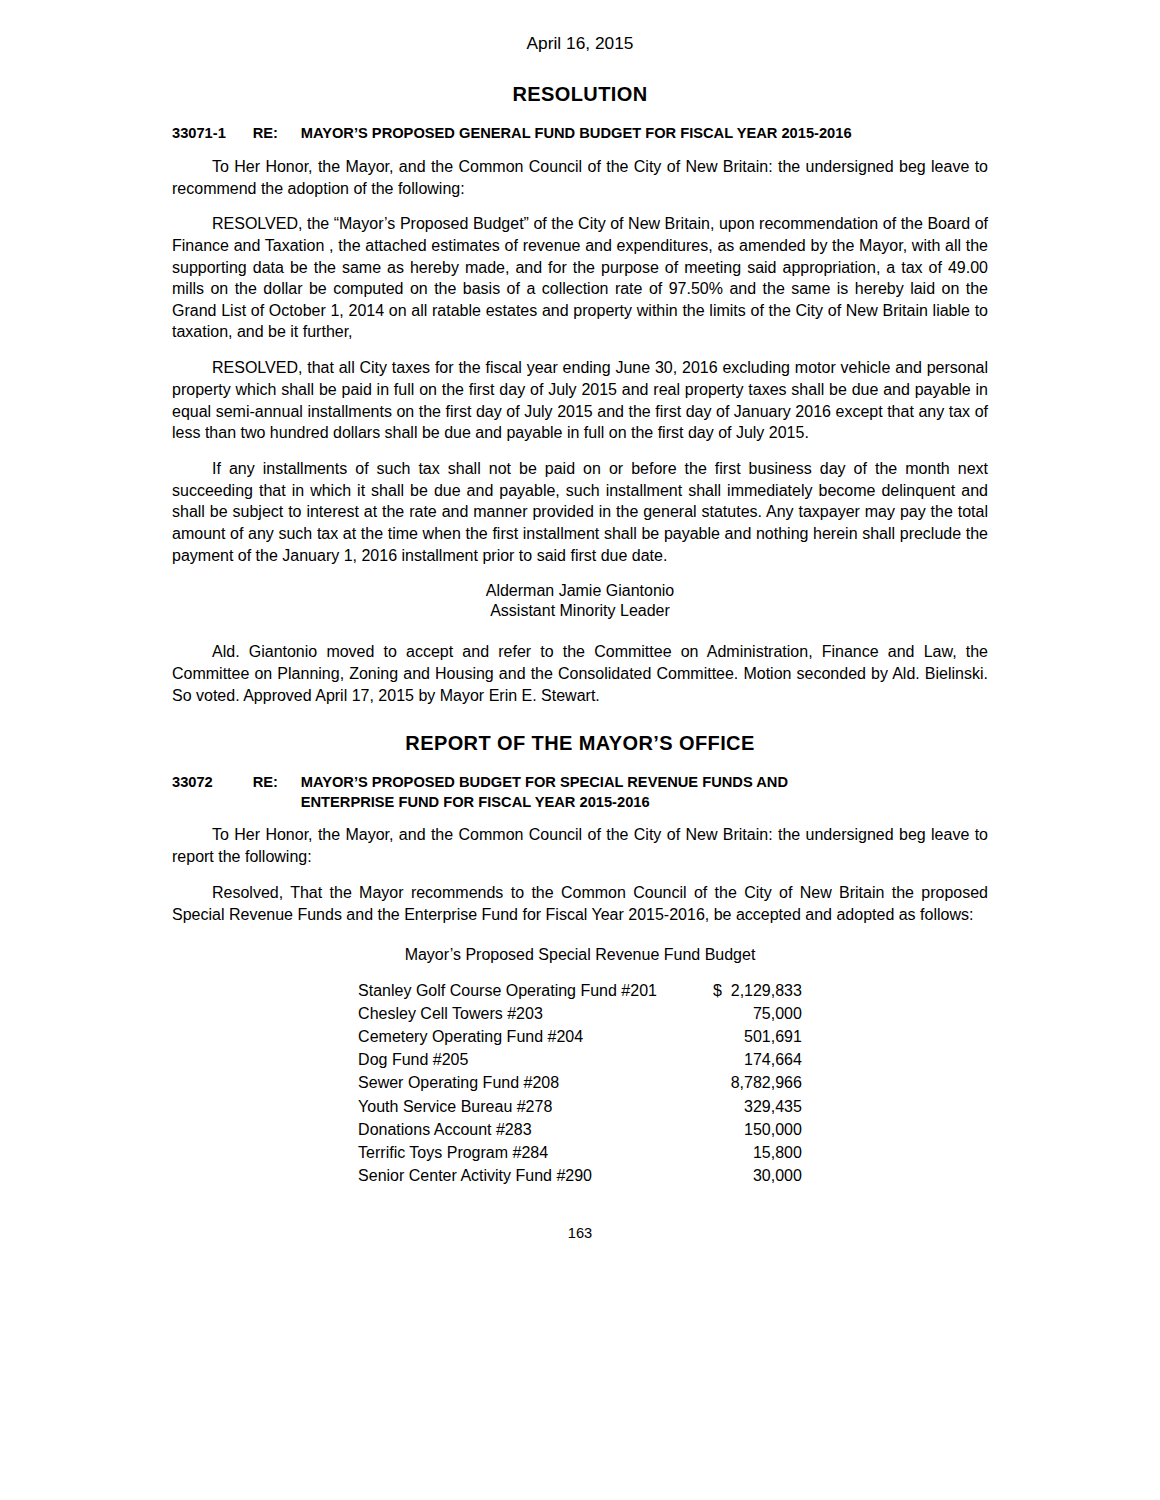April 16, 2015
RESOLUTION
33071-1 RE: MAYOR’S PROPOSED GENERAL FUND BUDGET FOR FISCAL YEAR 2015-2016
To Her Honor, the Mayor, and the Common Council of the City of New Britain: the undersigned beg leave to recommend the adoption of the following:
RESOLVED, the “Mayor’s Proposed Budget” of the City of New Britain, upon recommendation of the Board of Finance and Taxation , the attached estimates of revenue and expenditures, as amended by the Mayor, with all the supporting data be the same as hereby made, and for the purpose of meeting said appropriation, a tax of 49.00 mills on the dollar be computed on the basis of a collection rate of 97.50% and the same is hereby laid on the Grand List of October 1, 2014 on all ratable estates and property within the limits of the City of New Britain liable to taxation, and be it further,
RESOLVED, that all City taxes for the fiscal year ending June 30, 2016 excluding motor vehicle and personal property which shall be paid in full on the first day of July 2015 and real property taxes shall be due and payable in equal semi-annual installments on the first day of July 2015 and the first day of January 2016 except that any tax of less than two hundred dollars shall be due and payable in full on the first day of July 2015.
If any installments of such tax shall not be paid on or before the first business day of the month next succeeding that in which it shall be due and payable, such installment shall immediately become delinquent and shall be subject to interest at the rate and manner provided in the general statutes. Any taxpayer may pay the total amount of any such tax at the time when the first installment shall be payable and nothing herein shall preclude the payment of the January 1, 2016 installment prior to said first due date.
Alderman Jamie Giantonio
Assistant Minority Leader
Ald. Giantonio moved to accept and refer to the Committee on Administration, Finance and Law, the Committee on Planning, Zoning and Housing and the Consolidated Committee. Motion seconded by Ald. Bielinski. So voted. Approved April 17, 2015 by Mayor Erin E. Stewart.
REPORT OF THE MAYOR’S OFFICE
33072 RE: MAYOR’S PROPOSED BUDGET FOR SPECIAL REVENUE FUNDS AND
ENTERPRISE FUND FOR FISCAL YEAR 2015-2016
To Her Honor, the Mayor, and the Common Council of the City of New Britain: the undersigned beg leave to report the following:
Resolved, That the Mayor recommends to the Common Council of the City of New Britain the proposed Special Revenue Funds and the Enterprise Fund for Fiscal Year 2015-2016, be accepted and adopted as follows:
Mayor’s Proposed Special Revenue Fund Budget
| Stanley Golf Course Operating Fund #201 | $ 2,129,833 |
| Chesley Cell Towers #203 | 75,000 |
| Cemetery Operating Fund #204 | 501,691 |
| Dog Fund #205 | 174,664 |
| Sewer Operating Fund #208 | 8,782,966 |
| Youth Service Bureau #278 | 329,435 |
| Donations Account #283 | 150,000 |
| Terrific Toys Program #284 | 15,800 |
| Senior Center Activity Fund #290 | 30,000 |
163